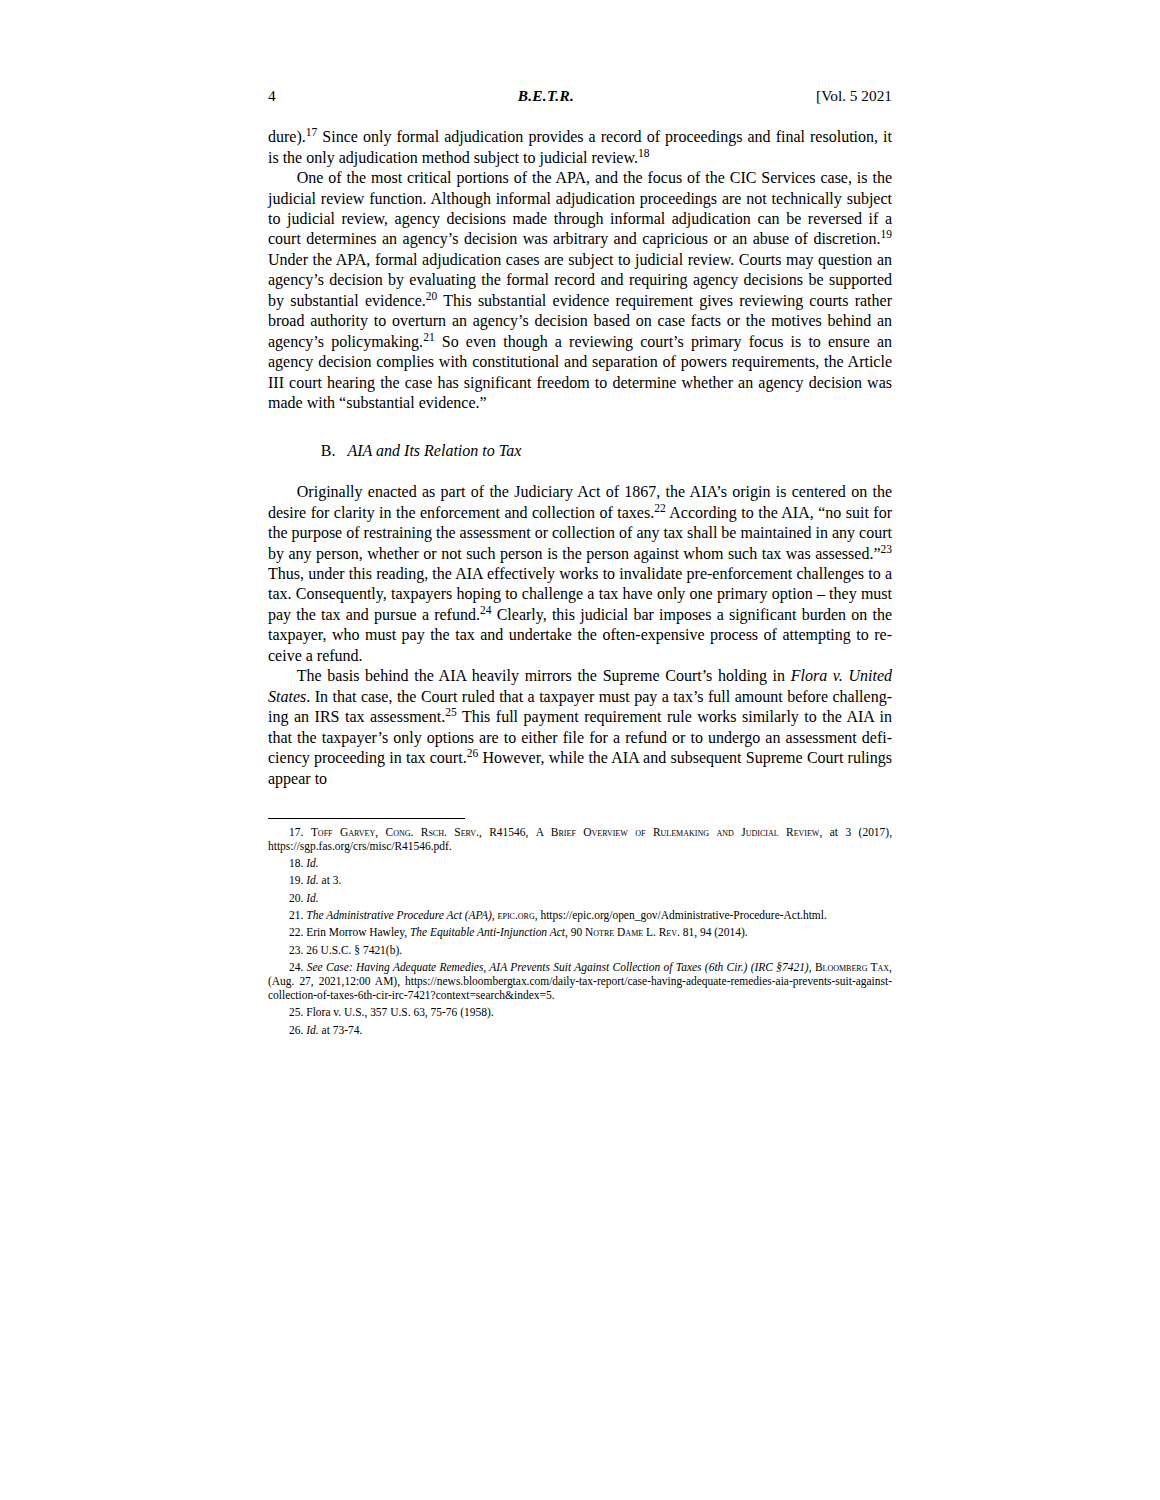4 B.E.T.R. [Vol. 5 2021
dure).17 Since only formal adjudication provides a record of proceedings and final resolution, it is the only adjudication method subject to judicial review.18
One of the most critical portions of the APA, and the focus of the CIC Services case, is the judicial review function. Although informal adjudication proceedings are not technically subject to judicial review, agency decisions made through informal adjudication can be reversed if a court determines an agency’s decision was arbitrary and capricious or an abuse of discretion.19 Under the APA, formal adjudication cases are subject to judicial review. Courts may question an agency’s decision by evaluating the formal record and requiring agency decisions be supported by substantial evidence.20 This substantial evidence requirement gives reviewing courts rather broad authority to overturn an agency’s decision based on case facts or the motives behind an agency’s policymaking.21 So even though a reviewing court’s primary focus is to ensure an agency decision complies with constitutional and separation of powers requirements, the Article III court hearing the case has significant freedom to determine whether an agency decision was made with “substantial evidence.”
B. AIA and Its Relation to Tax
Originally enacted as part of the Judiciary Act of 1867, the AIA’s origin is centered on the desire for clarity in the enforcement and collection of taxes.22 According to the AIA, “no suit for the purpose of restraining the assessment or collection of any tax shall be maintained in any court by any person, whether or not such person is the person against whom such tax was assessed.”23 Thus, under this reading, the AIA effectively works to invalidate pre-enforcement challenges to a tax. Consequently, taxpayers hoping to challenge a tax have only one primary option – they must pay the tax and pursue a refund.24 Clearly, this judicial bar imposes a significant burden on the taxpayer, who must pay the tax and undertake the often-expensive process of attempting to receive a refund.
The basis behind the AIA heavily mirrors the Supreme Court’s holding in Flora v. United States. In that case, the Court ruled that a taxpayer must pay a tax’s full amount before challenging an IRS tax assessment.25 This full payment requirement rule works similarly to the AIA in that the taxpayer’s only options are to either file for a refund or to undergo an assessment deficiency proceeding in tax court.26 However, while the AIA and subsequent Supreme Court rulings appear to
17. Toff Garvey, Cong. Rsch. Serv., R41546, A Brief Overview of Rulemaking and Judicial Review, at 3 (2017), https://sgp.fas.org/crs/misc/R41546.pdf.
18. Id.
19. Id. at 3.
20. Id.
21. The Administrative Procedure Act (APA), epic.org, https://epic.org/open_gov/Administrative-Procedure-Act.html.
22. Erin Morrow Hawley, The Equitable Anti-Injunction Act, 90 Notre Dame L. Rev. 81, 94 (2014).
23. 26 U.S.C. § 7421(b).
24. See Case: Having Adequate Remedies, AIA Prevents Suit Against Collection of Taxes (6th Cir.) (IRC §7421), Bloomberg Tax, (Aug. 27, 2021,12:00 AM), https://news.bloombergtax.com/daily-tax-report/case-having-adequate-remedies-aia-prevents-suit-against-collection-of-taxes-6th-cir-irc-7421?context=search&index=5.
25. Flora v. U.S., 357 U.S. 63, 75-76 (1958).
26. Id. at 73-74.